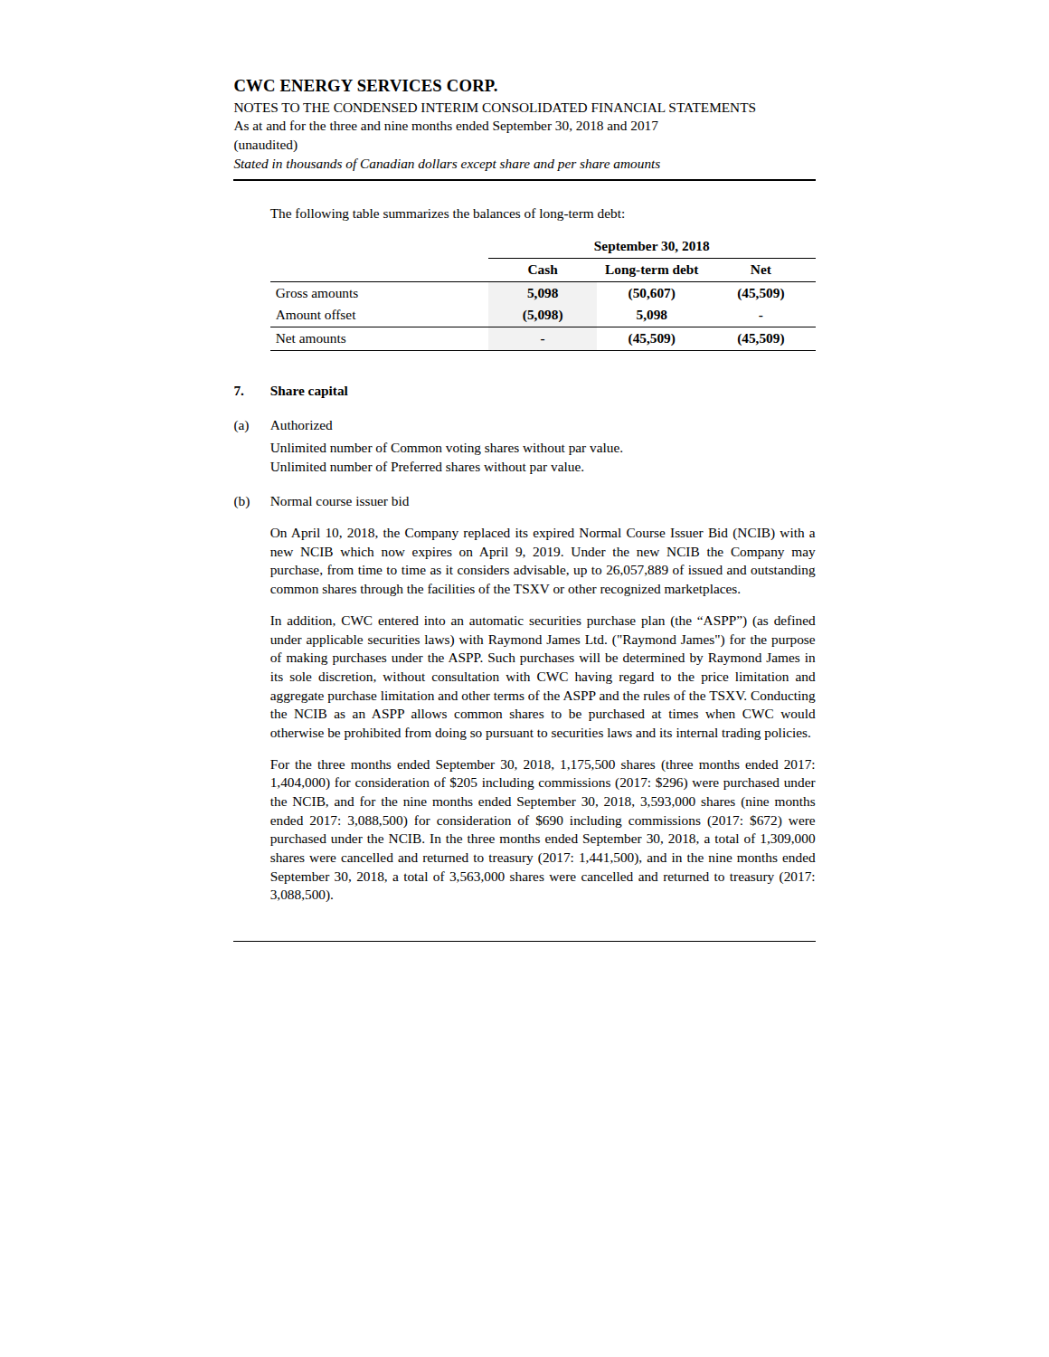CWC ENERGY SERVICES CORP.
NOTES TO THE CONDENSED INTERIM CONSOLIDATED FINANCIAL STATEMENTS
As at and for the three and nine months ended September 30, 2018 and 2017
(unaudited)
Stated in thousands of Canadian dollars except share and per share amounts
The following table summarizes the balances of long-term debt:
| | September 30, 2018 |
| --- | --- |
| | Cash | Long-term debt | Net |
| Gross amounts | 5,098 | (50,607) | (45,509) |
| Amount offset | (5,098) | 5,098 | - |
| Net amounts | - | (45,509) | (45,509) |
7. Share capital
(a) Authorized
Unlimited number of Common voting shares without par value.
Unlimited number of Preferred shares without par value.
(b) Normal course issuer bid
On April 10, 2018, the Company replaced its expired Normal Course Issuer Bid (NCIB) with a new NCIB which now expires on April 9, 2019. Under the new NCIB the Company may purchase, from time to time as it considers advisable, up to 26,057,889 of issued and outstanding common shares through the facilities of the TSXV or other recognized marketplaces.
In addition, CWC entered into an automatic securities purchase plan (the “ASPP”) (as defined under applicable securities laws) with Raymond James Ltd. ("Raymond James") for the purpose of making purchases under the ASPP. Such purchases will be determined by Raymond James in its sole discretion, without consultation with CWC having regard to the price limitation and aggregate purchase limitation and other terms of the ASPP and the rules of the TSXV. Conducting the NCIB as an ASPP allows common shares to be purchased at times when CWC would otherwise be prohibited from doing so pursuant to securities laws and its internal trading policies.
For the three months ended September 30, 2018, 1,175,500 shares (three months ended 2017: 1,404,000) for consideration of $205 including commissions (2017: $296) were purchased under the NCIB, and for the nine months ended September 30, 2018, 3,593,000 shares (nine months ended 2017: 3,088,500) for consideration of $690 including commissions (2017: $672) were purchased under the NCIB. In the three months ended September 30, 2018, a total of 1,309,000 shares were cancelled and returned to treasury (2017: 1,441,500), and in the nine months ended September 30, 2018, a total of 3,563,000 shares were cancelled and returned to treasury (2017: 3,088,500).